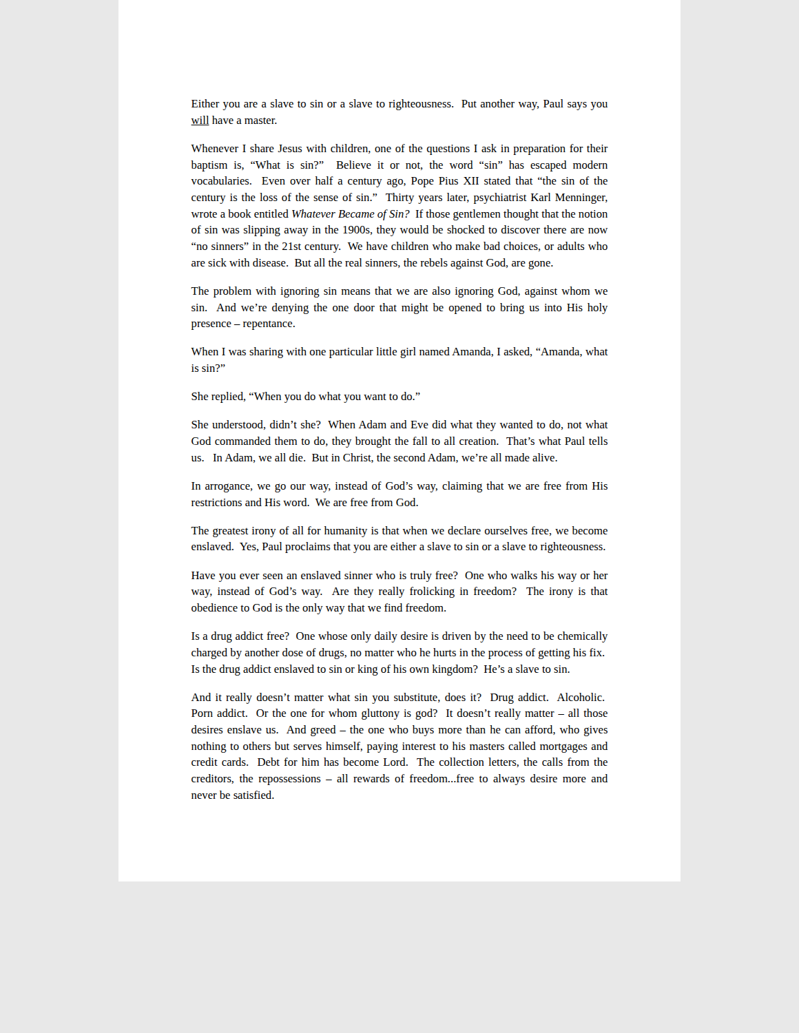Either you are a slave to sin or a slave to righteousness. Put another way, Paul says you will have a master.
Whenever I share Jesus with children, one of the questions I ask in preparation for their baptism is, “What is sin?” Believe it or not, the word “sin” has escaped modern vocabularies. Even over half a century ago, Pope Pius XII stated that “the sin of the century is the loss of the sense of sin.” Thirty years later, psychiatrist Karl Menninger, wrote a book entitled Whatever Became of Sin? If those gentlemen thought that the notion of sin was slipping away in the 1900s, they would be shocked to discover there are now “no sinners” in the 21st century. We have children who make bad choices, or adults who are sick with disease. But all the real sinners, the rebels against God, are gone.
The problem with ignoring sin means that we are also ignoring God, against whom we sin. And we’re denying the one door that might be opened to bring us into His holy presence – repentance.
When I was sharing with one particular little girl named Amanda, I asked, “Amanda, what is sin?”
She replied, “When you do what you want to do.”
She understood, didn’t she? When Adam and Eve did what they wanted to do, not what God commanded them to do, they brought the fall to all creation. That’s what Paul tells us. In Adam, we all die. But in Christ, the second Adam, we’re all made alive.
In arrogance, we go our way, instead of God’s way, claiming that we are free from His restrictions and His word. We are free from God.
The greatest irony of all for humanity is that when we declare ourselves free, we become enslaved. Yes, Paul proclaims that you are either a slave to sin or a slave to righteousness.
Have you ever seen an enslaved sinner who is truly free? One who walks his way or her way, instead of God’s way. Are they really frolicking in freedom? The irony is that obedience to God is the only way that we find freedom.
Is a drug addict free? One whose only daily desire is driven by the need to be chemically charged by another dose of drugs, no matter who he hurts in the process of getting his fix. Is the drug addict enslaved to sin or king of his own kingdom? He’s a slave to sin.
And it really doesn’t matter what sin you substitute, does it? Drug addict. Alcoholic. Porn addict. Or the one for whom gluttony is god? It doesn’t really matter – all those desires enslave us. And greed – the one who buys more than he can afford, who gives nothing to others but serves himself, paying interest to his masters called mortgages and credit cards. Debt for him has become Lord. The collection letters, the calls from the creditors, the repossessions – all rewards of freedom...free to always desire more and never be satisfied.